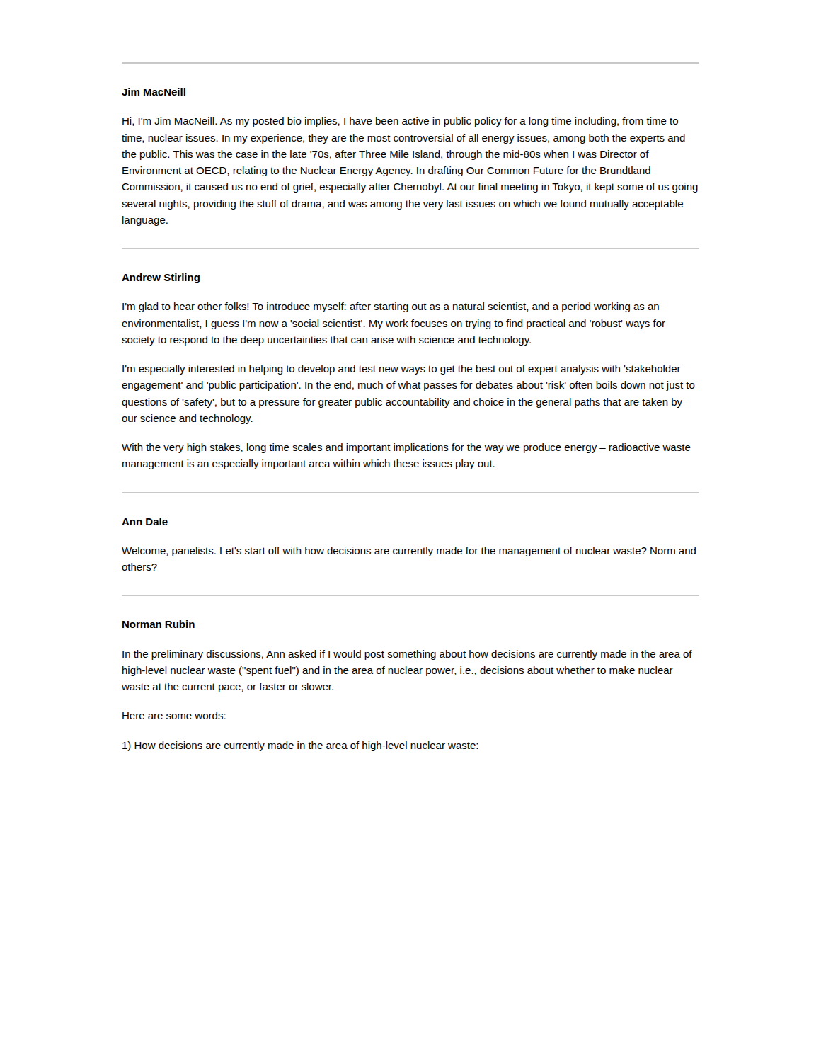Jim MacNeill
Hi, I'm Jim MacNeill. As my posted bio implies, I have been active in public policy for a long time including, from time to time, nuclear issues. In my experience, they are the most controversial of all energy issues, among both the experts and the public. This was the case in the late '70s, after Three Mile Island, through the mid-80s when I was Director of Environment at OECD, relating to the Nuclear Energy Agency. In drafting Our Common Future for the Brundtland Commission, it caused us no end of grief, especially after Chernobyl. At our final meeting in Tokyo, it kept some of us going several nights, providing the stuff of drama, and was among the very last issues on which we found mutually acceptable language.
Andrew Stirling
I'm glad to hear other folks! To introduce myself: after starting out as a natural scientist, and a period working as an environmentalist, I guess I'm now a 'social scientist'. My work focuses on trying to find practical and 'robust' ways for society to respond to the deep uncertainties that can arise with science and technology.
I'm especially interested in helping to develop and test new ways to get the best out of expert analysis with 'stakeholder engagement' and 'public participation'. In the end, much of what passes for debates about 'risk' often boils down not just to questions of 'safety', but to a pressure for greater public accountability and choice in the general paths that are taken by our science and technology.
With the very high stakes, long time scales and important implications for the way we produce energy – radioactive waste management is an especially important area within which these issues play out.
Ann Dale
Welcome, panelists. Let's start off with how decisions are currently made for the management of nuclear waste? Norm and others?
Norman Rubin
In the preliminary discussions, Ann asked if I would post something about how decisions are currently made in the area of high-level nuclear waste ("spent fuel") and in the area of nuclear power, i.e., decisions about whether to make nuclear waste at the current pace, or faster or slower.
Here are some words:
1) How decisions are currently made in the area of high-level nuclear waste: